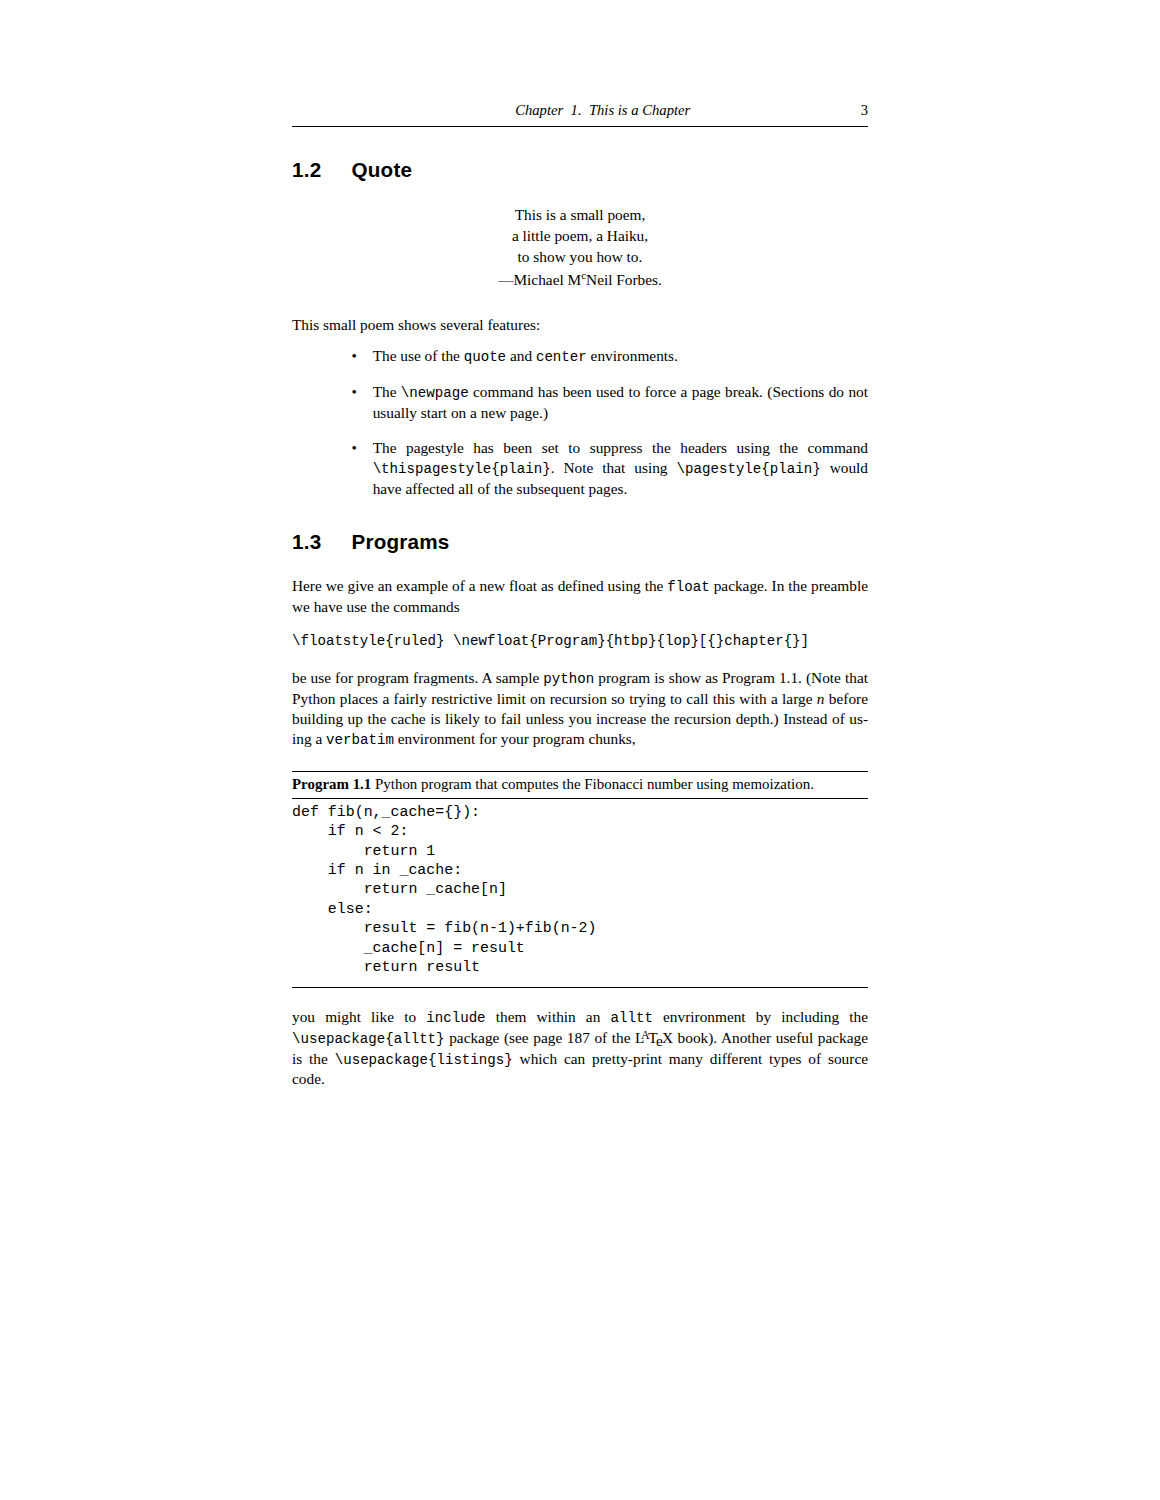Chapter 1. This is a Chapter
3
1.2 Quote
This is a small poem,
a little poem, a Haiku,
to show you how to.
—Michael McNeil Forbes.
This small poem shows several features:
The use of the quote and center environments.
The \newpage command has been used to force a page break. (Sections do not usually start on a new page.)
The pagestyle has been set to suppress the headers using the command \thispagestyle{plain}. Note that using \pagestyle{plain} would have affected all of the subsequent pages.
1.3 Programs
Here we give an example of a new float as defined using the float package. In the preamble we have use the commands
\floatstyle{ruled} \newfloat{Program}{htbp}{lop}[{}chapter{}]
be use for program fragments. A sample python program is show as Program 1.1. (Note that Python places a fairly restrictive limit on recursion so trying to call this with a large n before building up the cache is likely to fail unless you increase the recursion depth.) Instead of using a verbatim environment for your program chunks,
Program 1.1 Python program that computes the Fibonacci number using memoization.
def fib(n,_cache={}):
    if n < 2:
        return 1
    if n in _cache:
        return _cache[n]
    else:
        result = fib(n-1)+fib(n-2)
        _cache[n] = result
        return result
you might like to include them within an alltt envrironment by including the \usepackage{alltt} package (see page 187 of the La Te X book). Another useful package is the \usepackage{listings} which can pretty-print many different types of source code.